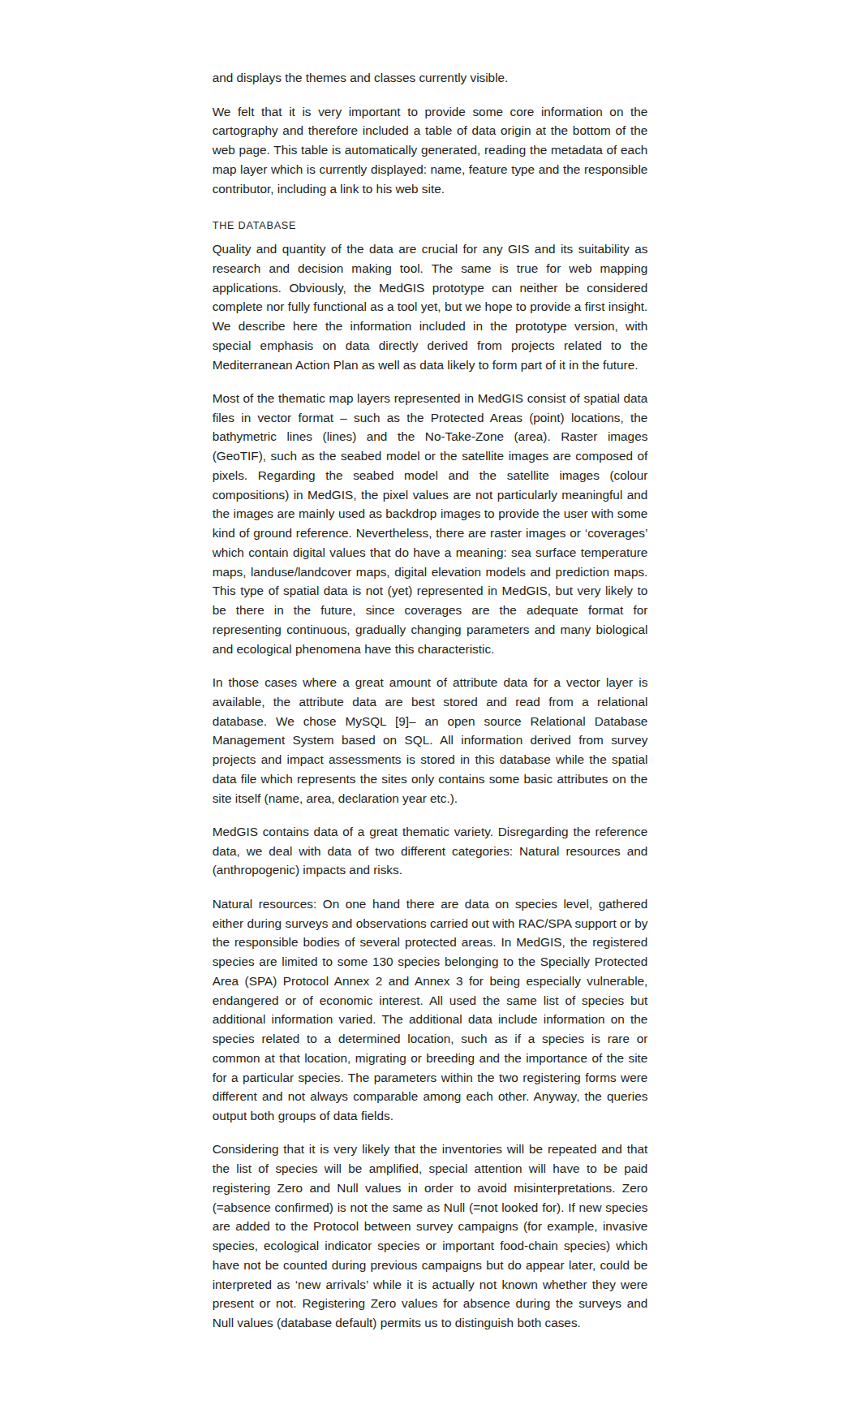and displays the themes and classes currently visible.
We felt that it is very important to provide some core information on the cartography and therefore included a table of data origin at the bottom of the web page. This table is automatically generated, reading the metadata of each map layer which is currently displayed: name, feature type and the responsible contributor, including a link to his web site.
The Database
Quality and quantity of the data are crucial for any GIS and its suitability as research and decision making tool. The same is true for web mapping applications. Obviously, the MedGIS prototype can neither be considered complete nor fully functional as a tool yet, but we hope to provide a first insight. We describe here the information included in the prototype version, with special emphasis on data directly derived from projects related to the Mediterranean Action Plan as well as data likely to form part of it in the future.
Most of the thematic map layers represented in MedGIS consist of spatial data files in vector format – such as the Protected Areas (point) locations, the bathymetric lines (lines) and the No-Take-Zone (area). Raster images (GeoTIF), such as the seabed model or the satellite images are composed of pixels. Regarding the seabed model and the satellite images (colour compositions) in MedGIS, the pixel values are not particularly meaningful and the images are mainly used as backdrop images to provide the user with some kind of ground reference. Nevertheless, there are raster images or ‘coverages’ which contain digital values that do have a meaning: sea surface temperature maps, landuse/landcover maps, digital elevation models and prediction maps. This type of spatial data is not (yet) represented in MedGIS, but very likely to be there in the future, since coverages are the adequate format for representing continuous, gradually changing parameters and many biological and ecological phenomena have this characteristic.
In those cases where a great amount of attribute data for a vector layer is available, the attribute data are best stored and read from a relational database. We chose MySQL [9]– an open source Relational Database Management System based on SQL. All information derived from survey projects and impact assessments is stored in this database while the spatial data file which represents the sites only contains some basic attributes on the site itself (name, area, declaration year etc.).
MedGIS contains data of a great thematic variety. Disregarding the reference data, we deal with data of two different categories: Natural resources and (anthropogenic) impacts and risks.
Natural resources: On one hand there are data on species level, gathered either during surveys and observations carried out with RAC/SPA support or by the responsible bodies of several protected areas. In MedGIS, the registered species are limited to some 130 species belonging to the Specially Protected Area (SPA) Protocol Annex 2 and Annex 3 for being especially vulnerable, endangered or of economic interest. All used the same list of species but additional information varied. The additional data include information on the species related to a determined location, such as if a species is rare or common at that location, migrating or breeding and the importance of the site for a particular species. The parameters within the two registering forms were different and not always comparable among each other. Anyway, the queries output both groups of data fields.
Considering that it is very likely that the inventories will be repeated and that the list of species will be amplified, special attention will have to be paid registering Zero and Null values in order to avoid misinterpretations. Zero (=absence confirmed) is not the same as Null (=not looked for). If new species are added to the Protocol between survey campaigns (for example, invasive species, ecological indicator species or important food-chain species) which have not be counted during previous campaigns but do appear later, could be interpreted as ‘new arrivals’ while it is actually not known whether they were present or not. Registering Zero values for absence during the surveys and Null values (database default) permits us to distinguish both cases.